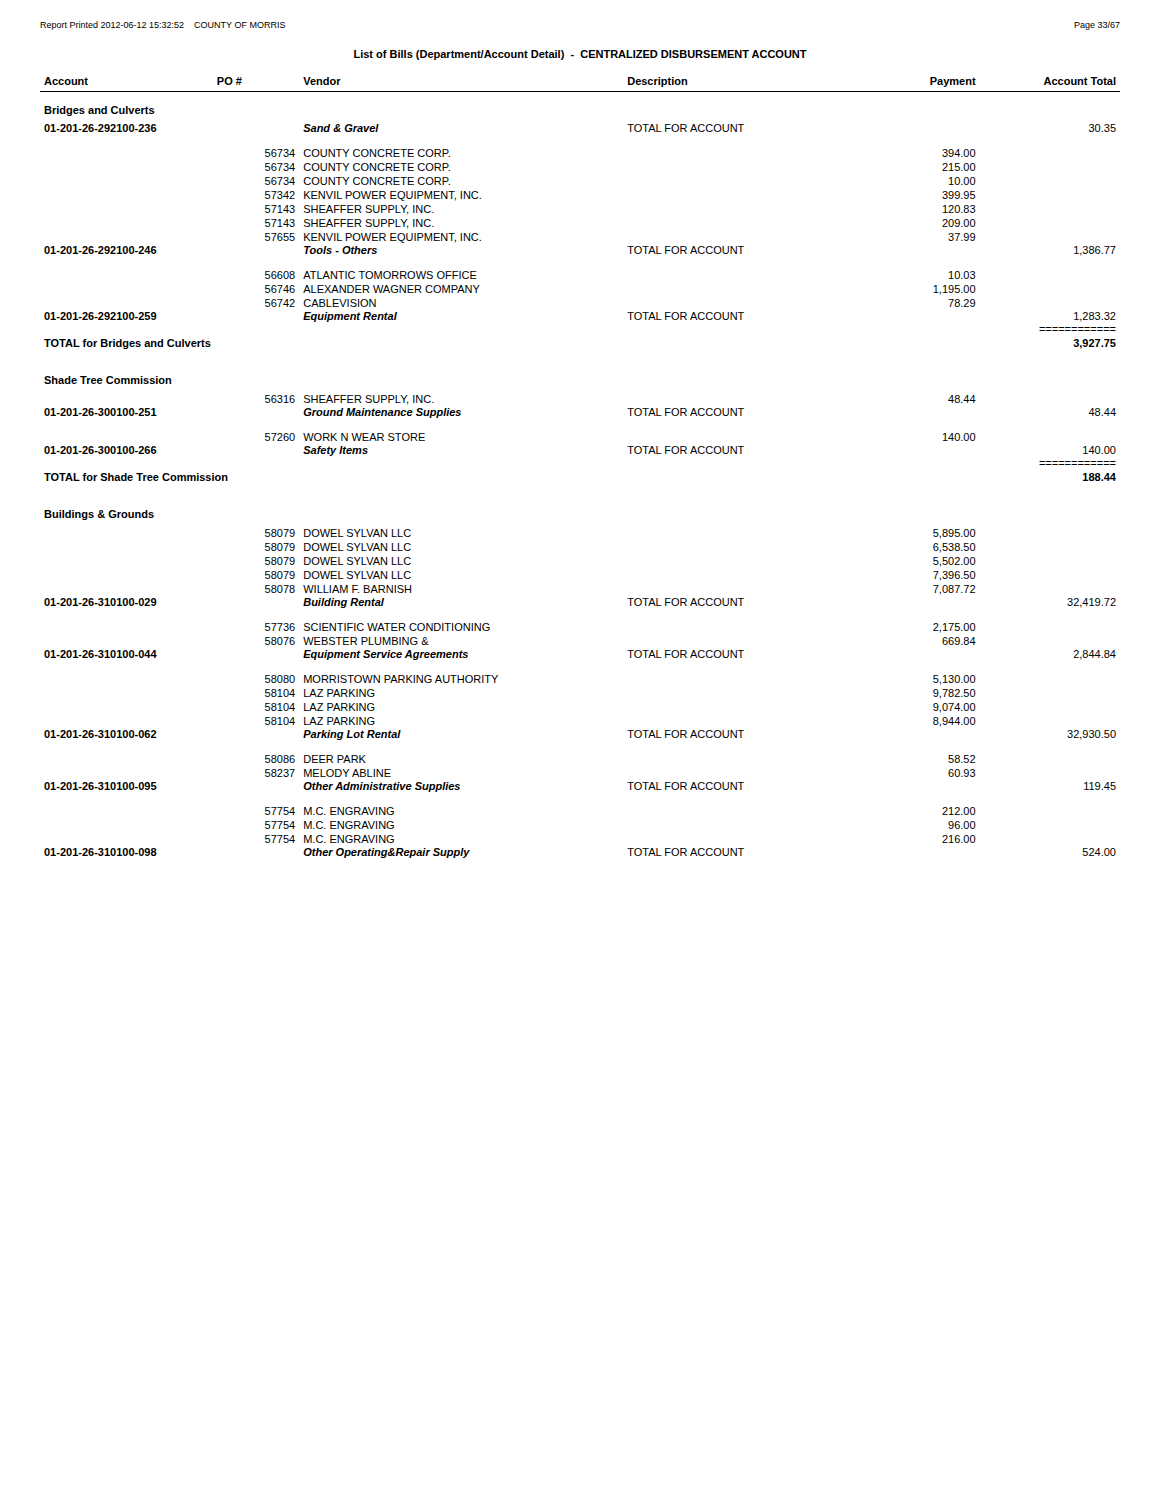Report Printed 2012-06-12 15:32:52 COUNTY OF MORRIS Page 33/67
List of Bills (Department/Account Detail) - CENTRALIZED DISBURSEMENT ACCOUNT
| Account | PO # | Vendor | Description | Payment | Account Total |
| --- | --- | --- | --- | --- | --- |
| Bridges and Culverts |
| 01-201-26-292100-236 | | Sand & Gravel | TOTAL FOR ACCOUNT | | 30.35 |
| | 56734 | COUNTY CONCRETE CORP. | | 394.00 | |
| | 56734 | COUNTY CONCRETE CORP. | | 215.00 | |
| | 56734 | COUNTY CONCRETE CORP. | | 10.00 | |
| | 57342 | KENVIL POWER EQUIPMENT, INC. | | 399.95 | |
| | 57143 | SHEAFFER SUPPLY, INC. | | 120.83 | |
| | 57143 | SHEAFFER SUPPLY, INC. | | 209.00 | |
| | 57655 | KENVIL POWER EQUIPMENT, INC. | | 37.99 | |
| 01-201-26-292100-246 | | Tools - Others | TOTAL FOR ACCOUNT | | 1,386.77 |
| | 56608 | ATLANTIC TOMORROWS OFFICE | | 10.03 | |
| | 56746 | ALEXANDER WAGNER COMPANY | | 1,195.00 | |
| | 56742 | CABLEVISION | | 78.29 | |
| 01-201-26-292100-259 | | Equipment Rental | TOTAL FOR ACCOUNT | | 1,283.32 |
| | ============ |
| TOTAL for Bridges and Culverts | | | 3,927.75 |
| Shade Tree Commission |
| | 56316 | SHEAFFER SUPPLY, INC. | | 48.44 | |
| 01-201-26-300100-251 | | Ground Maintenance Supplies | TOTAL FOR ACCOUNT | | 48.44 |
| | 57260 | WORK N WEAR STORE | | 140.00 | |
| 01-201-26-300100-266 | | Safety Items | TOTAL FOR ACCOUNT | | 140.00 |
| | ============ |
| TOTAL for Shade Tree Commission | | | 188.44 |
| Buildings & Grounds |
| | 58079 | DOWEL SYLVAN LLC | | 5,895.00 | |
| | 58079 | DOWEL SYLVAN LLC | | 6,538.50 | |
| | 58079 | DOWEL SYLVAN LLC | | 5,502.00 | |
| | 58079 | DOWEL SYLVAN LLC | | 7,396.50 | |
| | 58078 | WILLIAM F. BARNISH | | 7,087.72 | |
| 01-201-26-310100-029 | | Building Rental | TOTAL FOR ACCOUNT | | 32,419.72 |
| | 57736 | SCIENTIFIC WATER CONDITIONING | | 2,175.00 | |
| | 58076 | WEBSTER PLUMBING & | | 669.84 | |
| 01-201-26-310100-044 | | Equipment Service Agreements | TOTAL FOR ACCOUNT | | 2,844.84 |
| | 58080 | MORRISTOWN PARKING AUTHORITY | | 5,130.00 | |
| | 58104 | LAZ PARKING | | 9,782.50 | |
| | 58104 | LAZ PARKING | | 9,074.00 | |
| | 58104 | LAZ PARKING | | 8,944.00 | |
| 01-201-26-310100-062 | | Parking Lot Rental | TOTAL FOR ACCOUNT | | 32,930.50 |
| | 58086 | DEER PARK | | 58.52 | |
| | 58237 | MELODY ABLINE | | 60.93 | |
| 01-201-26-310100-095 | | Other Administrative Supplies | TOTAL FOR ACCOUNT | | 119.45 |
| | 57754 | M.C. ENGRAVING | | 212.00 | |
| | 57754 | M.C. ENGRAVING | | 96.00 | |
| | 57754 | M.C. ENGRAVING | | 216.00 | |
| 01-201-26-310100-098 | | Other Operating&Repair Supply | TOTAL FOR ACCOUNT | | 524.00 |